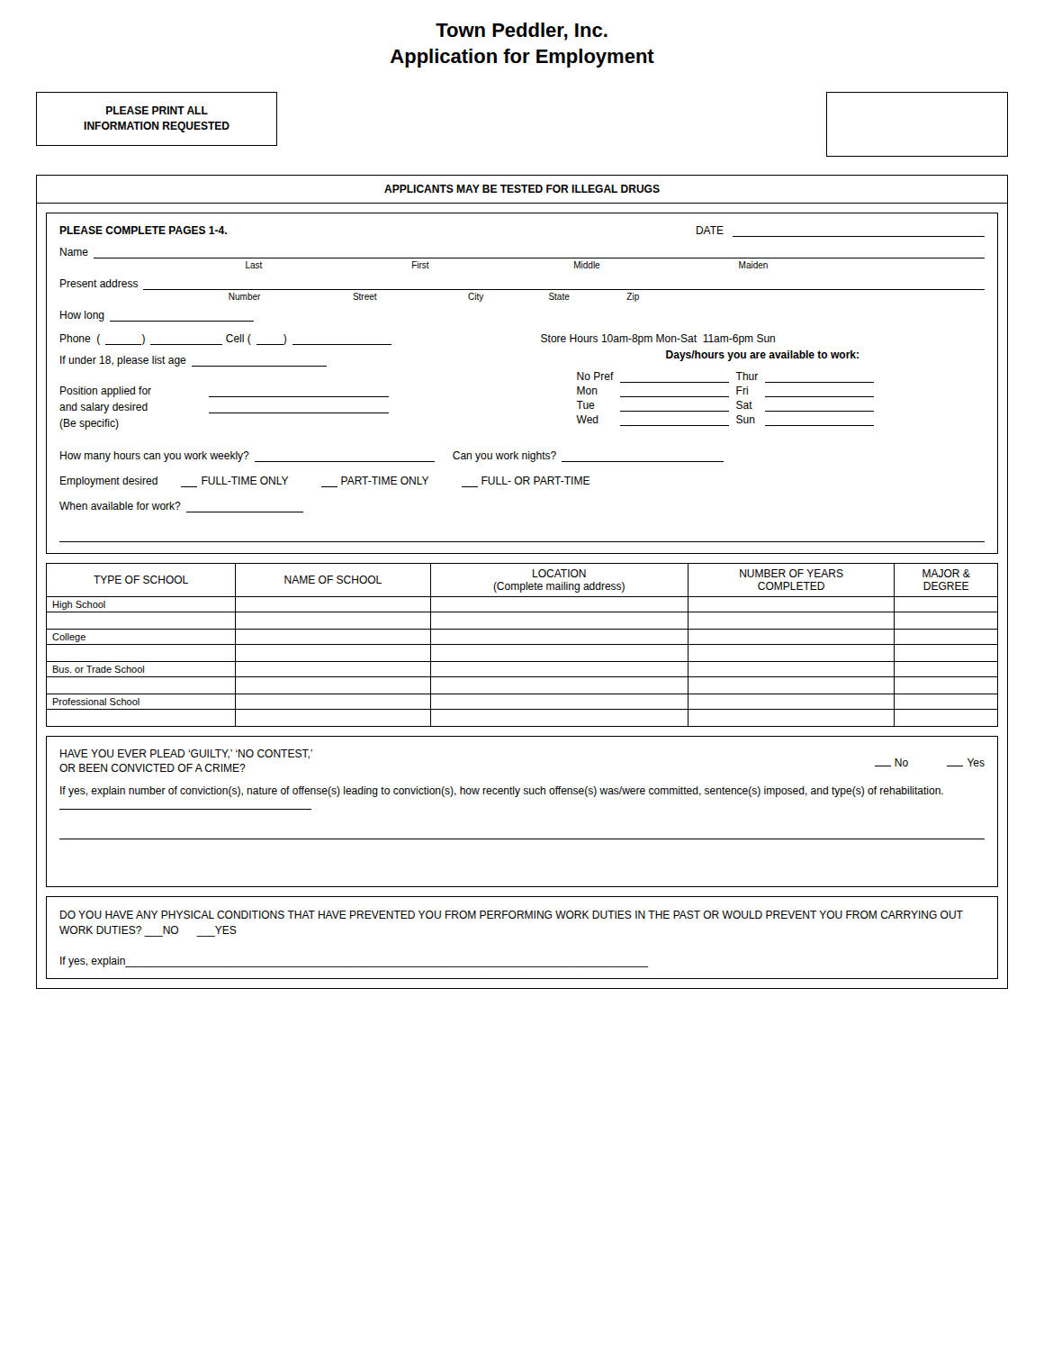Town Peddler, Inc.
Application for Employment
PLEASE PRINT ALL
INFORMATION REQUESTED
APPLICANTS MAY BE TESTED FOR ILLEGAL DRUGS
PLEASE COMPLETE PAGES 1-4.
DATE
Name
Last First Middle Maiden
Present address
Number Street City State Zip
How long
Phone ( ) Cell ( )
If under 18, please list age
Position applied for
and salary desired
(Be specific)
Store Hours 10am-8pm Mon-Sat 11am-6pm Sun
Days/hours you are available to work:
No Pref Thur Mon Fri Tue Sat Wed Sun
How many hours can you work weekly? Can you work nights?
Employment desired FULL-TIME ONLY PART-TIME ONLY FULL- OR PART-TIME
When available for work?
| TYPE OF SCHOOL | NAME OF SCHOOL | LOCATION (Complete mailing address) | NUMBER OF YEARS COMPLETED | MAJOR & DEGREE |
| --- | --- | --- | --- | --- |
| High School | | | | |
| College | | | | |
| Bus. or Trade School | | | | |
| Professional School | | | | |
HAVE YOU EVER PLEAD ‘GUILTY,’ ‘NO CONTEST,’
OR BEEN CONVICTED OF A CRIME?
No Yes
If yes, explain number of conviction(s), nature of offense(s) leading to conviction(s), how recently such offense(s) was/were committed, sentence(s) imposed, and type(s) of rehabilitation.
DO YOU HAVE ANY PHYSICAL CONDITIONS THAT HAVE PREVENTED YOU FROM PERFORMING WORK DUTIES IN THE PAST OR WOULD PREVENT YOU FROM CARRYING OUT WORK DUTIES? ___No ___Yes
If yes, explain_______________________________________________________________________________________